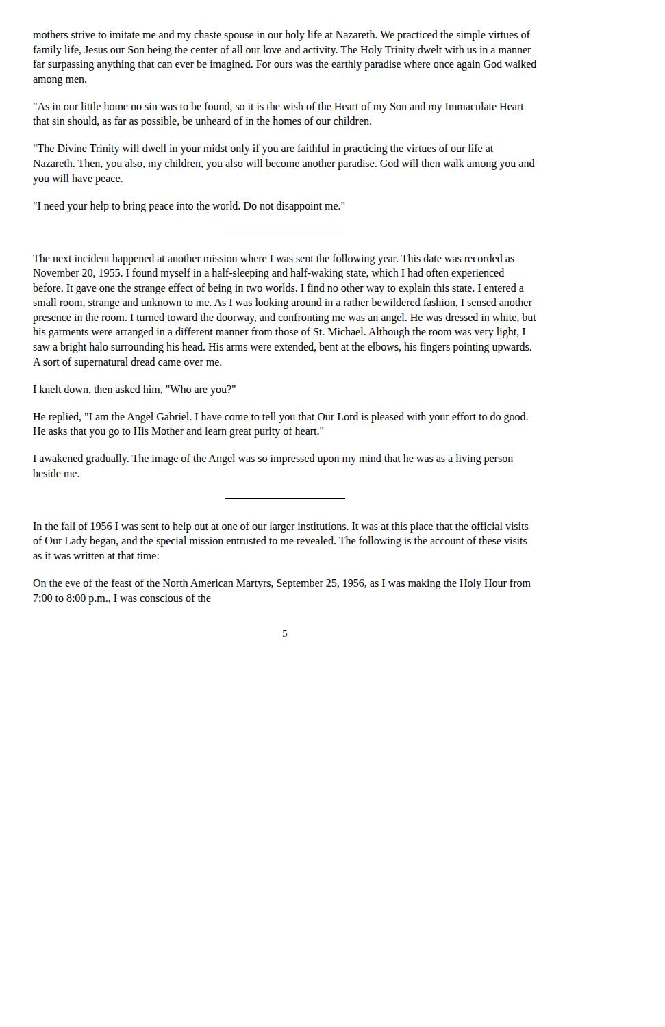mothers strive to imitate me and my chaste spouse in our holy life at Nazareth. We practiced the simple virtues of family life, Jesus our Son being the center of all our love and activity. The Holy Trinity dwelt with us in a manner far surpassing anything that can ever be imagined. For ours was the earthly paradise where once again God walked among men.
"As in our little home no sin was to be found, so it is the wish of the Heart of my Son and my Immaculate Heart that sin should, as far as possible, be unheard of in the homes of our children.
"The Divine Trinity will dwell in your midst only if you are faithful in practicing the virtues of our life at Nazareth. Then, you also, my children, you also will become another paradise. God will then walk among you and you will have peace.
"I need your help to bring peace into the world. Do not disappoint me."
The next incident happened at another mission where I was sent the following year. This date was recorded as November 20, 1955. I found myself in a half-sleeping and half-waking state, which I had often experienced before. It gave one the strange effect of being in two worlds. I find no other way to explain this state. I entered a small room, strange and unknown to me. As I was looking around in a rather bewildered fashion, I sensed another presence in the room. I turned toward the doorway, and confronting me was an angel. He was dressed in white, but his garments were arranged in a different manner from those of St. Michael. Although the room was very light, I saw a bright halo surrounding his head. His arms were extended, bent at the elbows, his fingers pointing upwards. A sort of supernatural dread came over me.
I knelt down, then asked him, "Who are you?"
He replied, "I am the Angel Gabriel. I have come to tell you that Our Lord is pleased with your effort to do good. He asks that you go to His Mother and learn great purity of heart."
I awakened gradually. The image of the Angel was so impressed upon my mind that he was as a living person beside me.
In the fall of 1956 I was sent to help out at one of our larger institutions. It was at this place that the official visits of Our Lady began, and the special mission entrusted to me revealed. The following is the account of these visits as it was written at that time:
On the eve of the feast of the North American Martyrs, September 25, 1956, as I was making the Holy Hour from 7:00 to 8:00 p.m., I was conscious of the
5